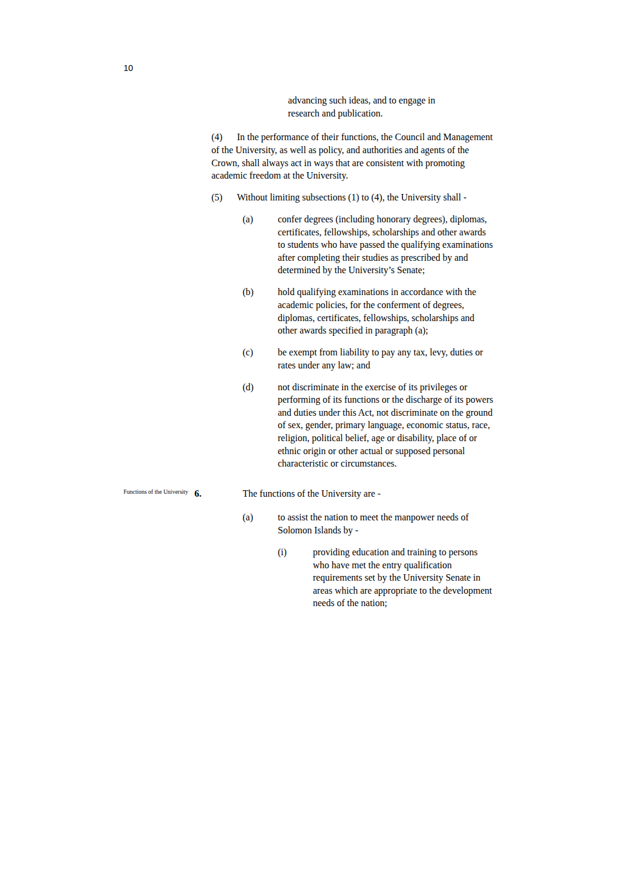10
advancing such ideas, and to engage in
research and publication.
(4) In the performance of their functions, the Council and Management of the University, as well as policy, and authorities and agents of the Crown, shall always act in ways that are consistent with promoting academic freedom at the University.
(5) Without limiting subsections (1) to (4), the University shall -
(a) confer degrees (including honorary degrees), diplomas, certificates, fellowships, scholarships and other awards to students who have passed the qualifying examinations after completing their studies as prescribed by and determined by the University’s Senate;
(b) hold qualifying examinations in accordance with the academic policies, for the conferment of degrees, diplomas, certificates, fellowships, scholarships and other awards specified in paragraph (a);
(c) be exempt from liability to pay any tax, levy, duties or rates under any law; and
(d) not discriminate in the exercise of its privileges or performing of its functions or the discharge of its powers and duties under this Act, not discriminate on the ground of sex, gender, primary language, economic status, race, religion, political belief, age or disability, place of or ethnic origin or other actual or supposed personal characteristic or circumstances.
Functions of the University
6.
The functions of the University are -
(a) to assist the nation to meet the manpower needs of Solomon Islands by -
(i) providing education and training to persons who have met the entry qualification requirements set by the University Senate in areas which are appropriate to the development needs of the nation;